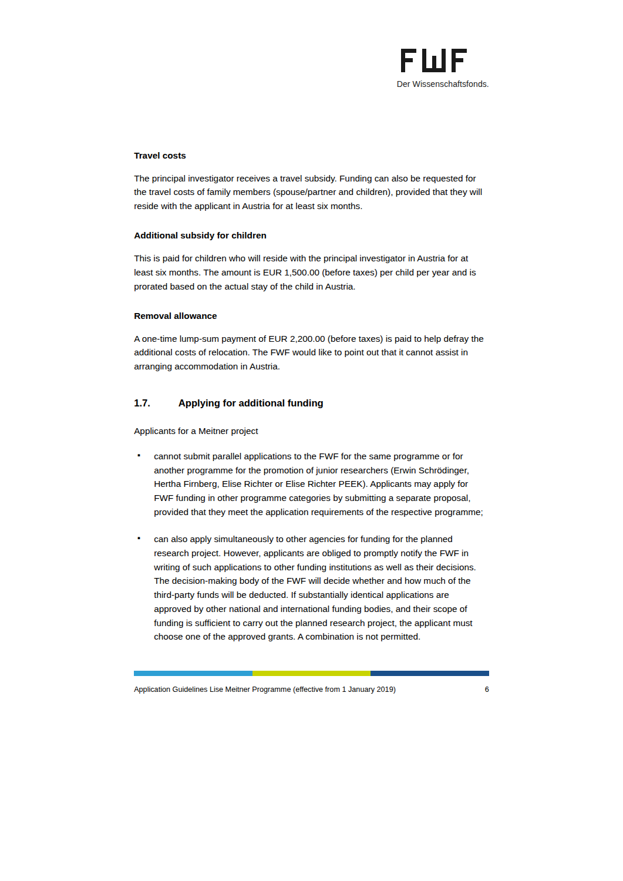Der Wissenschaftsfonds.
Travel costs
The principal investigator receives a travel subsidy. Funding can also be requested for the travel costs of family members (spouse/partner and children), provided that they will reside with the applicant in Austria for at least six months.
Additional subsidy for children
This is paid for children who will reside with the principal investigator in Austria for at least six months. The amount is EUR 1,500.00 (before taxes) per child per year and is prorated based on the actual stay of the child in Austria.
Removal allowance
A one-time lump-sum payment of EUR 2,200.00 (before taxes) is paid to help defray the additional costs of relocation. The FWF would like to point out that it cannot assist in arranging accommodation in Austria.
1.7. Applying for additional funding
Applicants for a Meitner project
cannot submit parallel applications to the FWF for the same programme or for another programme for the promotion of junior researchers (Erwin Schrödinger, Hertha Firnberg, Elise Richter or Elise Richter PEEK). Applicants may apply for FWF funding in other programme categories by submitting a separate proposal, provided that they meet the application requirements of the respective programme;
can also apply simultaneously to other agencies for funding for the planned research project. However, applicants are obliged to promptly notify the FWF in writing of such applications to other funding institutions as well as their decisions. The decision-making body of the FWF will decide whether and how much of the third-party funds will be deducted. If substantially identical applications are approved by other national and international funding bodies, and their scope of funding is sufficient to carry out the planned research project, the applicant must choose one of the approved grants. A combination is not permitted.
Application Guidelines Lise Meitner Programme (effective from 1 January 2019) 6